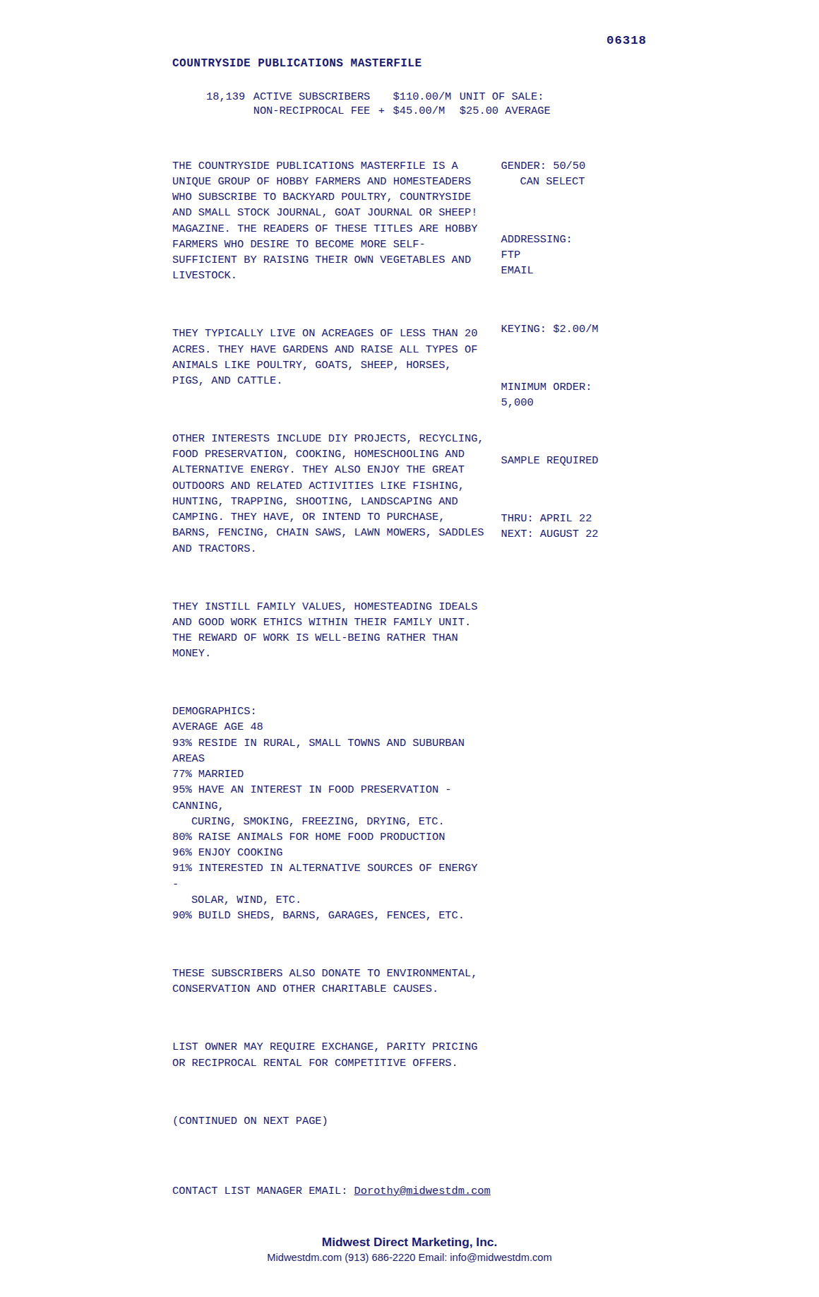06318
COUNTRYSIDE PUBLICATIONS MASTERFILE
| 18,139 | ACTIVE SUBSCRIBERS | | $110.00/M | UNIT OF SALE: |
| | NON-RECIPROCAL FEE | + | $45.00/M | $25.00 AVERAGE |
THE COUNTRYSIDE PUBLICATIONS MASTERFILE IS A UNIQUE GROUP OF HOBBY FARMERS AND HOMESTEADERS WHO SUBSCRIBE TO BACKYARD POULTRY, COUNTRYSIDE AND SMALL STOCK JOURNAL, GOAT JOURNAL OR SHEEP! MAGAZINE. THE READERS OF THESE TITLES ARE HOBBY FARMERS WHO DESIRE TO BECOME MORE SELF-SUFFICIENT BY RAISING THEIR OWN VEGETABLES AND LIVESTOCK.
THEY TYPICALLY LIVE ON ACREAGES OF LESS THAN 20 ACRES. THEY HAVE GARDENS AND RAISE ALL TYPES OF ANIMALS LIKE POULTRY, GOATS, SHEEP, HORSES, PIGS, AND CATTLE.
OTHER INTERESTS INCLUDE DIY PROJECTS, RECYCLING, FOOD PRESERVATION, COOKING, HOMESCHOOLING AND ALTERNATIVE ENERGY. THEY ALSO ENJOY THE GREAT OUTDOORS AND RELATED ACTIVITIES LIKE FISHING, HUNTING, TRAPPING, SHOOTING, LANDSCAPING AND CAMPING. THEY HAVE, OR INTEND TO PURCHASE, BARNS, FENCING, CHAIN SAWS, LAWN MOWERS, SADDLES AND TRACTORS.
THEY INSTILL FAMILY VALUES, HOMESTEADING IDEALS AND GOOD WORK ETHICS WITHIN THEIR FAMILY UNIT. THE REWARD OF WORK IS WELL-BEING RATHER THAN MONEY.
DEMOGRAPHICS: AVERAGE AGE 48 93% RESIDE IN RURAL, SMALL TOWNS AND SUBURBAN AREAS 77% MARRIED 95% HAVE AN INTEREST IN FOOD PRESERVATION - CANNING, CURING, SMOKING, FREEZING, DRYING, ETC. 80% RAISE ANIMALS FOR HOME FOOD PRODUCTION 96% ENJOY COOKING 91% INTERESTED IN ALTERNATIVE SOURCES OF ENERGY - SOLAR, WIND, ETC. 90% BUILD SHEDS, BARNS, GARAGES, FENCES, ETC.
THESE SUBSCRIBERS ALSO DONATE TO ENVIRONMENTAL, CONSERVATION AND OTHER CHARITABLE CAUSES.
LIST OWNER MAY REQUIRE EXCHANGE, PARITY PRICING OR RECIPROCAL RENTAL FOR COMPETITIVE OFFERS.
(CONTINUED ON NEXT PAGE)
GENDER: 50/50 CAN SELECT
ADDRESSING: FTP EMAIL
KEYING: $2.00/M
MINIMUM ORDER: 5,000
SAMPLE REQUIRED
THRU: APRIL 22 NEXT: AUGUST 22
CONTACT LIST MANAGER EMAIL: Dorothy@midwestdm.com
Midwest Direct Marketing, Inc.
Midwestdm.com (913) 686-2220 Email: info@midwestdm.com